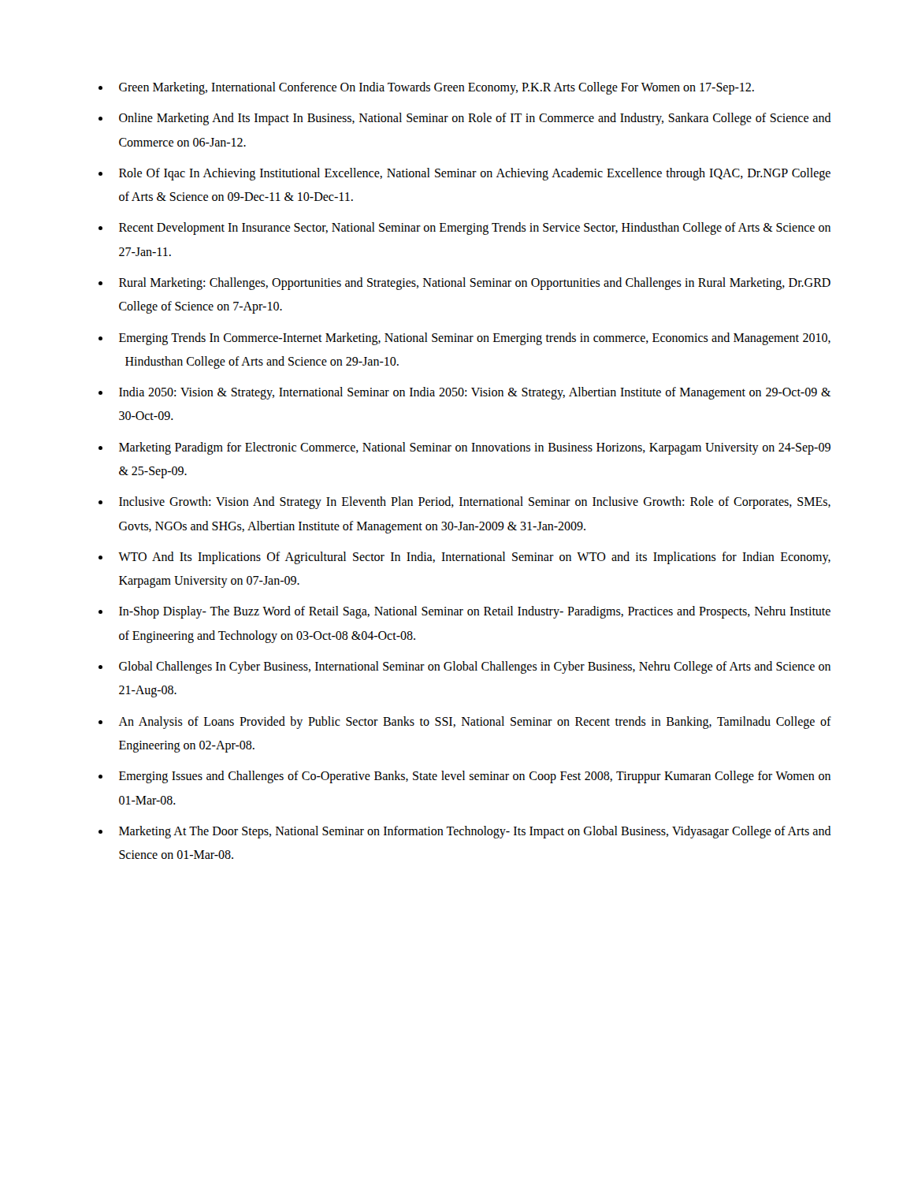Green Marketing, International Conference On India Towards Green Economy, P.K.R Arts College For Women on 17-Sep-12.
Online Marketing And Its Impact In Business, National Seminar on Role of IT in Commerce and Industry, Sankara College of Science and Commerce on 06-Jan-12.
Role Of Iqac In Achieving Institutional Excellence, National Seminar on Achieving Academic Excellence through IQAC, Dr.NGP College of Arts & Science on 09-Dec-11 & 10-Dec-11.
Recent Development In Insurance Sector, National Seminar on Emerging Trends in Service Sector, Hindusthan College of Arts & Science on 27-Jan-11.
Rural Marketing: Challenges, Opportunities and Strategies, National Seminar on Opportunities and Challenges in Rural Marketing, Dr.GRD College of Science on 7-Apr-10.
Emerging Trends In Commerce-Internet Marketing, National Seminar on Emerging trends in commerce, Economics and Management 2010, Hindusthan College of Arts and Science on 29-Jan-10.
India 2050: Vision & Strategy, International Seminar on India 2050: Vision & Strategy, Albertian Institute of Management on 29-Oct-09 & 30-Oct-09.
Marketing Paradigm for Electronic Commerce, National Seminar on Innovations in Business Horizons, Karpagam University on 24-Sep-09 & 25-Sep-09.
Inclusive Growth: Vision And Strategy In Eleventh Plan Period, International Seminar on Inclusive Growth: Role of Corporates, SMEs, Govts, NGOs and SHGs, Albertian Institute of Management on 30-Jan-2009 & 31-Jan-2009.
WTO And Its Implications Of Agricultural Sector In India, International Seminar on WTO and its Implications for Indian Economy, Karpagam University on 07-Jan-09.
In-Shop Display- The Buzz Word of Retail Saga, National Seminar on Retail Industry- Paradigms, Practices and Prospects, Nehru Institute of Engineering and Technology on 03-Oct-08 &04-Oct-08.
Global Challenges In Cyber Business, International Seminar on Global Challenges in Cyber Business, Nehru College of Arts and Science on 21-Aug-08.
An Analysis of Loans Provided by Public Sector Banks to SSI, National Seminar on Recent trends in Banking, Tamilnadu College of Engineering on 02-Apr-08.
Emerging Issues and Challenges of Co-Operative Banks, State level seminar on Coop Fest 2008, Tiruppur Kumaran College for Women on 01-Mar-08.
Marketing At The Door Steps, National Seminar on Information Technology- Its Impact on Global Business, Vidyasagar College of Arts and Science on 01-Mar-08.